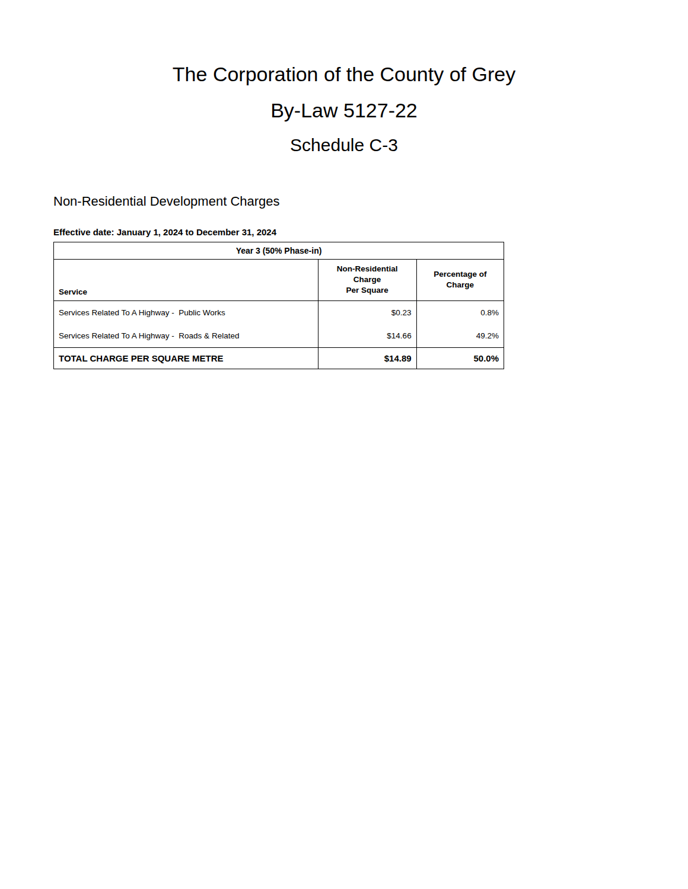The Corporation of the County of Grey
By-Law 5127-22
Schedule C-3
Non-Residential Development Charges
Effective date: January 1, 2024 to December 31, 2024
| Year 3 (50% Phase-in) |
| Service | Non-Residential Charge Per Square | Percentage of Charge |
| Services Related To A Highway - Public Works | $0.23 | 0.8% |
| Services Related To A Highway - Roads & Related | $14.66 | 49.2% |
| TOTAL CHARGE PER SQUARE METRE | $14.89 | 50.0% |